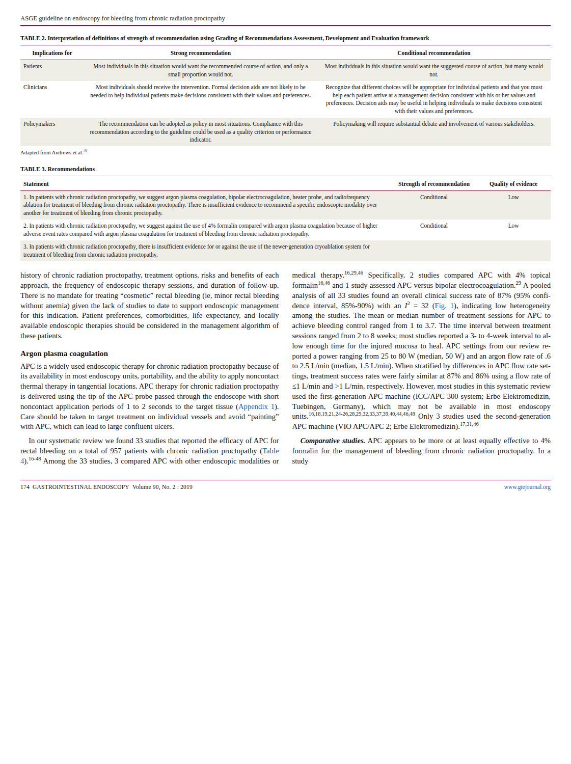ASGE guideline on endoscopy for bleeding from chronic radiation proctopathy
TABLE 2. Interpretation of definitions of strength of recommendation using Grading of Recommendations Assessment, Development and Evaluation framework
| Implications for | Strong recommendation | Conditional recommendation |
| --- | --- | --- |
| Patients | Most individuals in this situation would want the recommended course of action, and only a small proportion would not. | Most individuals in this situation would want the suggested course of action, but many would not. |
| Clinicians | Most individuals should receive the intervention. Formal decision aids are not likely to be needed to help individual patients make decisions consistent with their values and preferences. | Recognize that different choices will be appropriate for individual patients and that you must help each patient arrive at a management decision consistent with his or her values and preferences. Decision aids may be useful in helping individuals to make decisions consistent with their values and preferences. |
| Policymakers | The recommendation can be adopted as policy in most situations. Compliance with this recommendation according to the guideline could be used as a quality criterion or performance indicator. | Policymaking will require substantial debate and involvement of various stakeholders. |
Adapted from Andrews et al.70
TABLE 3. Recommendations
| Statement | Strength of recommendation | Quality of evidence |
| --- | --- | --- |
| 1. In patients with chronic radiation proctopathy, we suggest argon plasma coagulation, bipolar electrocoagulation, heater probe, and radiofrequency ablation for treatment of bleeding from chronic radiation proctopathy. There is insufficient evidence to recommend a specific endoscopic modality over another for treatment of bleeding from chronic proctopathy. | Conditional | Low |
| 2. In patients with chronic radiation proctopathy, we suggest against the use of 4% formalin compared with argon plasma coagulation because of higher adverse event rates compared with argon plasma coagulation for treatment of bleeding from chronic radiation proctopathy. | Conditional | Low |
| 3. In patients with chronic radiation proctopathy, there is insufficient evidence for or against the use of the newer-generation cryoablation system for treatment of bleeding from chronic radiation proctopathy. | | |
history of chronic radiation proctopathy, treatment options, risks and benefits of each approach, the frequency of endoscopic therapy sessions, and duration of follow-up. There is no mandate for treating “cosmetic” rectal bleeding (ie, minor rectal bleeding without anemia) given the lack of studies to date to support endoscopic management for this indication. Patient preferences, comorbidities, life expectancy, and locally available endoscopic therapies should be considered in the management algorithm of these patients.
Argon plasma coagulation
APC is a widely used endoscopic therapy for chronic radiation proctopathy because of its availability in most endoscopy units, portability, and the ability to apply noncontact thermal therapy in tangential locations. APC therapy for chronic radiation proctopathy is delivered using the tip of the APC probe passed through the endoscope with short noncontact application periods of 1 to 2 seconds to the target tissue (Appendix 1). Care should be taken to target treatment on individual vessels and avoid “painting” with APC, which can lead to large confluent ulcers.
In our systematic review we found 33 studies that reported the efficacy of APC for rectal bleeding on a total of 957 patients with chronic radiation proctopathy (Table 4).16-48 Among the 33 studies, 3 compared APC with other endoscopic modalities or medical therapy.16,29,46 Specifically, 2 studies compared APC with 4% topical formalin16,46 and 1 study assessed APC versus bipolar electrocoagulation.29 A pooled analysis of all 33 studies found an overall clinical success rate of 87% (95% confidence interval, 85%-90%) with an I2 = 32 (Fig. 1), indicating low heterogeneity among the studies. The mean or median number of treatment sessions for APC to achieve bleeding control ranged from 1 to 3.7. The time interval between treatment sessions ranged from 2 to 8 weeks; most studies reported a 3- to 4-week interval to allow enough time for the injured mucosa to heal. APC settings from our review reported a power ranging from 25 to 80 W (median, 50 W) and an argon flow rate of .6 to 2.5 L/min (median, 1.5 L/min). When stratified by differences in APC flow rate settings, treatment success rates were fairly similar at 87% and 86% using a flow rate of ≤1 L/min and >1 L/min, respectively. However, most studies in this systematic review used the first-generation APC machine (ICC/APC 300 system; Erbe Elektromedizin, Tuebingen, Germany), which may not be available in most endoscopy units.16,18,19,21,24-26,28,29,32,33,37,39,40,44,46,48 Only 3 studies used the second-generation APC machine (VIO APC/APC 2; Erbe Elektromedizin).17,31,46
Comparative studies. APC appears to be more or at least equally effective to 4% formalin for the management of bleeding from chronic radiation proctopathy. In a study
174 GASTROINTESTINAL ENDOSCOPY Volume 90, No. 2 : 2019
www.giejournal.org